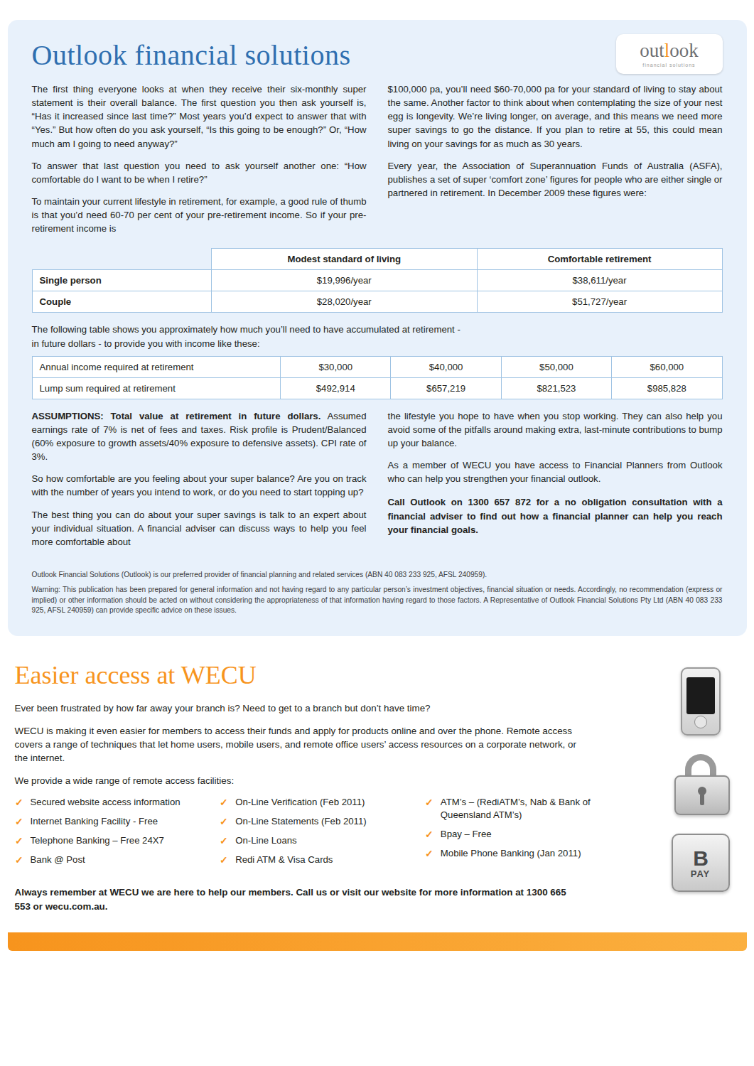Outlook financial solutions
outlook
financial solutions
The first thing everyone looks at when they receive their six-monthly super statement is their overall balance. The first question you then ask yourself is, “Has it increased since last time?” Most years you’d expect to answer that with “Yes.” But how often do you ask yourself, “Is this going to be enough?” Or, “How much am I going to need anyway?”
To answer that last question you need to ask yourself another one: “How comfortable do I want to be when I retire?”
To maintain your current lifestyle in retirement, for example, a good rule of thumb is that you’d need 60-70 per cent of your pre-retirement income. So if your pre-retirement income is
$100,000 pa, you’ll need $60-70,000 pa for your standard of living to stay about the same. Another factor to think about when contemplating the size of your nest egg is longevity. We’re living longer, on average, and this means we need more super savings to go the distance. If you plan to retire at 55, this could mean living on your savings for as much as 30 years.
Every year, the Association of Superannuation Funds of Australia (ASFA), publishes a set of super ‘comfort zone’ figures for people who are either single or partnered in retirement. In December 2009 these figures were:
| | Modest standard of living | Comfortable retirement |
| --- | --- | --- |
| Single person | $19,996/year | $38,611/year |
| Couple | $28,020/year | $51,727/year |
The following table shows you approximately how much you’ll need to have accumulated at retirement -
in future dollars - to provide you with income like these:
| Annual income required at retirement | $30,000 | $40,000 | $50,000 | $60,000 |
| Lump sum required at retirement | $492,914 | $657,219 | $821,523 | $985,828 |
ASSUMPTIONS: Total value at retirement in future dollars. Assumed earnings rate of 7% is net of fees and taxes. Risk profile is Prudent/Balanced (60% exposure to growth assets/40% exposure to defensive assets). CPI rate of 3%.
So how comfortable are you feeling about your super balance? Are you on track with the number of years you intend to work, or do you need to start topping up?
The best thing you can do about your super savings is talk to an expert about your individual situation. A financial adviser can discuss ways to help you feel more comfortable about
the lifestyle you hope to have when you stop working. They can also help you avoid some of the pitfalls around making extra, last-minute contributions to bump up your balance.
As a member of WECU you have access to Financial Planners from Outlook who can help you strengthen your financial outlook.
Call Outlook on 1300 657 872 for a no obligation consultation with a financial adviser to find out how a financial planner can help you reach your financial goals.
Outlook Financial Solutions (Outlook) is our preferred provider of financial planning and related services (ABN 40 083 233 925, AFSL 240959).
Warning: This publication has been prepared for general information and not having regard to any particular person’s investment objectives, financial situation or needs. Accordingly, no recommendation (express or implied) or other information should be acted on without considering the appropriateness of that information having regard to those factors. A Representative of Outlook Financial Solutions Pty Ltd (ABN 40 083 233 925, AFSL 240959) can provide specific advice on these issues.
B
PAY
Easier access at WECU
Ever been frustrated by how far away your branch is? Need to get to a branch but don’t have time?
WECU is making it even easier for members to access their funds and apply for products online and over the phone. Remote access covers a range of techniques that let home users, mobile users, and remote office users’ access resources on a corporate network, or the internet.
We provide a wide range of remote access facilities:
Secured website access information
Internet Banking Facility - Free
Telephone Banking – Free 24X7
Bank @ Post
On-Line Verification (Feb 2011)
On-Line Statements (Feb 2011)
On-Line Loans
Redi ATM & Visa Cards
ATM’s – (RediATM’s, Nab & Bank of Queensland ATM’s)
Bpay – Free
Mobile Phone Banking (Jan 2011)
Always remember at WECU we are here to help our members. Call us or visit our website for more information at 1300 665 553 or wecu.com.au.